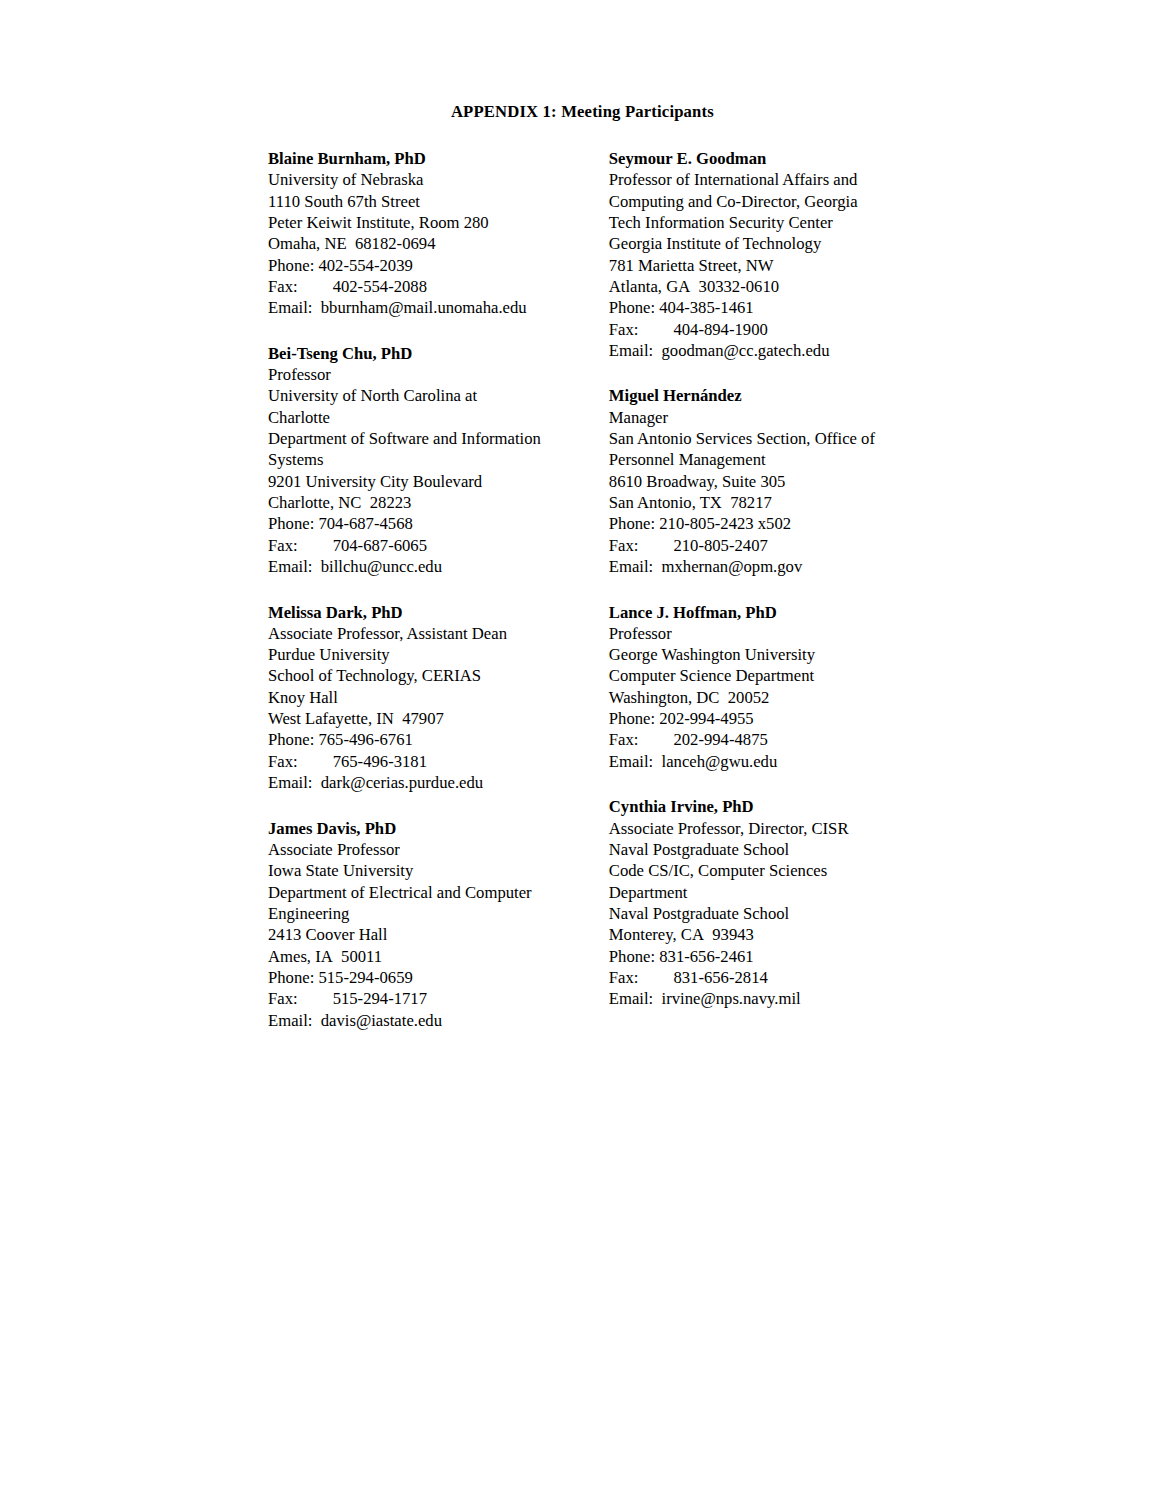APPENDIX 1: Meeting Participants
Blaine Burnham, PhD
University of Nebraska
1110 South 67th Street
Peter Keiwit Institute, Room 280
Omaha, NE 68182-0694
Phone: 402-554-2039
Fax: 402-554-2088
Email: bburnham@mail.unomaha.edu
Bei-Tseng Chu, PhD
Professor
University of North Carolina at
Charlotte
Department of Software and Information
Systems
9201 University City Boulevard
Charlotte, NC 28223
Phone: 704-687-4568
Fax: 704-687-6065
Email: billchu@uncc.edu
Melissa Dark, PhD
Associate Professor, Assistant Dean
Purdue University
School of Technology, CERIAS
Knoy Hall
West Lafayette, IN 47907
Phone: 765-496-6761
Fax: 765-496-3181
Email: dark@cerias.purdue.edu
James Davis, PhD
Associate Professor
Iowa State University
Department of Electrical and Computer
Engineering
2413 Coover Hall
Ames, IA 50011
Phone: 515-294-0659
Fax: 515-294-1717
Email: davis@iastate.edu
Seymour E. Goodman
Professor of International Affairs and
Computing and Co-Director, Georgia
Tech Information Security Center
Georgia Institute of Technology
781 Marietta Street, NW
Atlanta, GA 30332-0610
Phone: 404-385-1461
Fax: 404-894-1900
Email: goodman@cc.gatech.edu
Miguel Hernández
Manager
San Antonio Services Section, Office of
Personnel Management
8610 Broadway, Suite 305
San Antonio, TX 78217
Phone: 210-805-2423 x502
Fax: 210-805-2407
Email: mxhernan@opm.gov
Lance J. Hoffman, PhD
Professor
George Washington University
Computer Science Department
Washington, DC 20052
Phone: 202-994-4955
Fax: 202-994-4875
Email: lanceh@gwu.edu
Cynthia Irvine, PhD
Associate Professor, Director, CISR
Naval Postgraduate School
Code CS/IC, Computer Sciences
Department
Naval Postgraduate School
Monterey, CA 93943
Phone: 831-656-2461
Fax: 831-656-2814
Email: irvine@nps.navy.mil